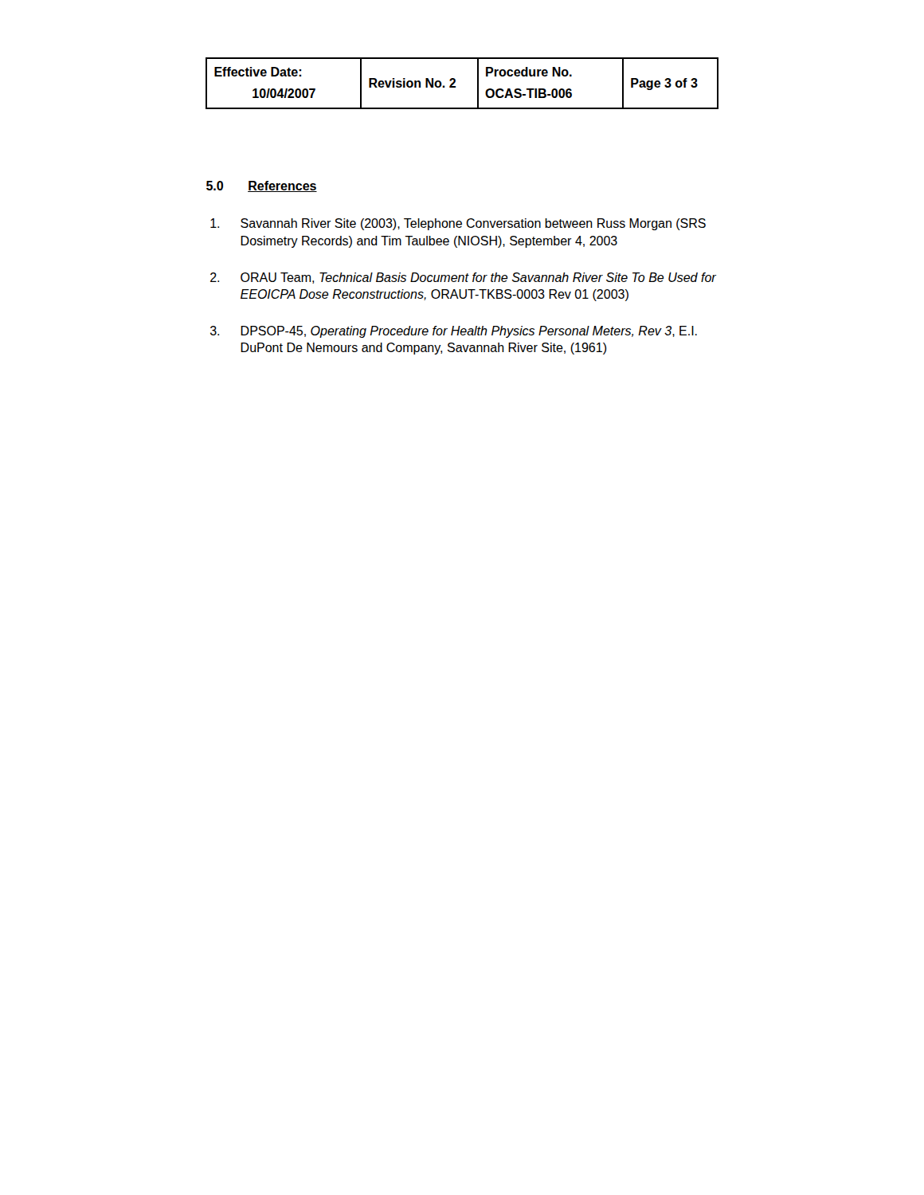| Effective Date: 10/04/2007 | Revision No. 2 | Procedure No. OCAS-TIB-006 | Page 3 of 3 |
5.0 References
Savannah River Site (2003), Telephone Conversation between Russ Morgan (SRS Dosimetry Records) and Tim Taulbee (NIOSH), September 4, 2003
ORAU Team, Technical Basis Document for the Savannah River Site To Be Used for EEOICPA Dose Reconstructions, ORAUT-TKBS-0003 Rev 01 (2003)
DPSOP-45, Operating Procedure for Health Physics Personal Meters, Rev 3, E.I. DuPont De Nemours and Company, Savannah River Site, (1961)